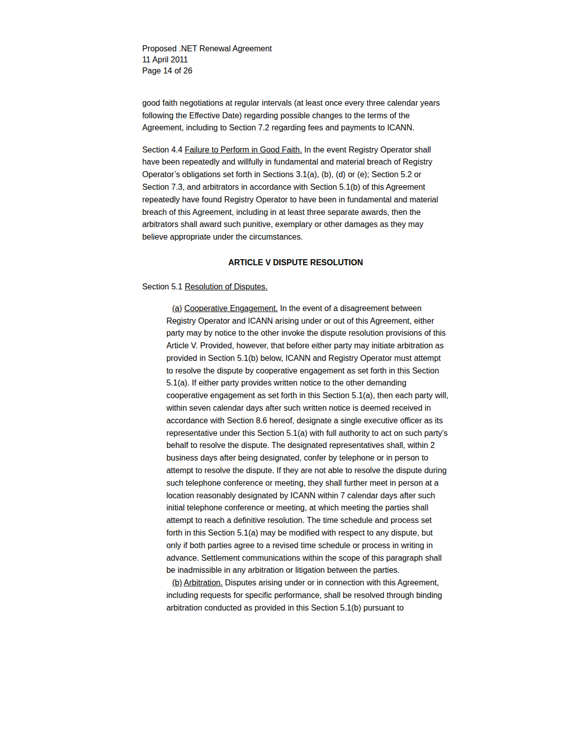Proposed .NET Renewal Agreement
11 April 2011
Page 14 of 26
good faith negotiations at regular intervals (at least once every three calendar years following the Effective Date) regarding possible changes to the terms of the Agreement, including to Section 7.2 regarding fees and payments to ICANN.
Section 4.4 Failure to Perform in Good Faith. In the event Registry Operator shall have been repeatedly and willfully in fundamental and material breach of Registry Operator’s obligations set forth in Sections 3.1(a), (b), (d) or (e); Section 5.2 or Section 7.3, and arbitrators in accordance with Section 5.1(b) of this Agreement repeatedly have found Registry Operator to have been in fundamental and material breach of this Agreement, including in at least three separate awards, then the arbitrators shall award such punitive, exemplary or other damages as they may believe appropriate under the circumstances.
ARTICLE V DISPUTE RESOLUTION
Section 5.1 Resolution of Disputes.
(a) Cooperative Engagement. In the event of a disagreement between Registry Operator and ICANN arising under or out of this Agreement, either party may by notice to the other invoke the dispute resolution provisions of this Article V. Provided, however, that before either party may initiate arbitration as provided in Section 5.1(b) below, ICANN and Registry Operator must attempt to resolve the dispute by cooperative engagement as set forth in this Section 5.1(a). If either party provides written notice to the other demanding cooperative engagement as set forth in this Section 5.1(a), then each party will, within seven calendar days after such written notice is deemed received in accordance with Section 8.6 hereof, designate a single executive officer as its representative under this Section 5.1(a) with full authority to act on such party's behalf to resolve the dispute. The designated representatives shall, within 2 business days after being designated, confer by telephone or in person to attempt to resolve the dispute. If they are not able to resolve the dispute during such telephone conference or meeting, they shall further meet in person at a location reasonably designated by ICANN within 7 calendar days after such initial telephone conference or meeting, at which meeting the parties shall attempt to reach a definitive resolution. The time schedule and process set forth in this Section 5.1(a) may be modified with respect to any dispute, but only if both parties agree to a revised time schedule or process in writing in advance. Settlement communications within the scope of this paragraph shall be inadmissible in any arbitration or litigation between the parties.
(b) Arbitration. Disputes arising under or in connection with this Agreement, including requests for specific performance, shall be resolved through binding arbitration conducted as provided in this Section 5.1(b) pursuant to